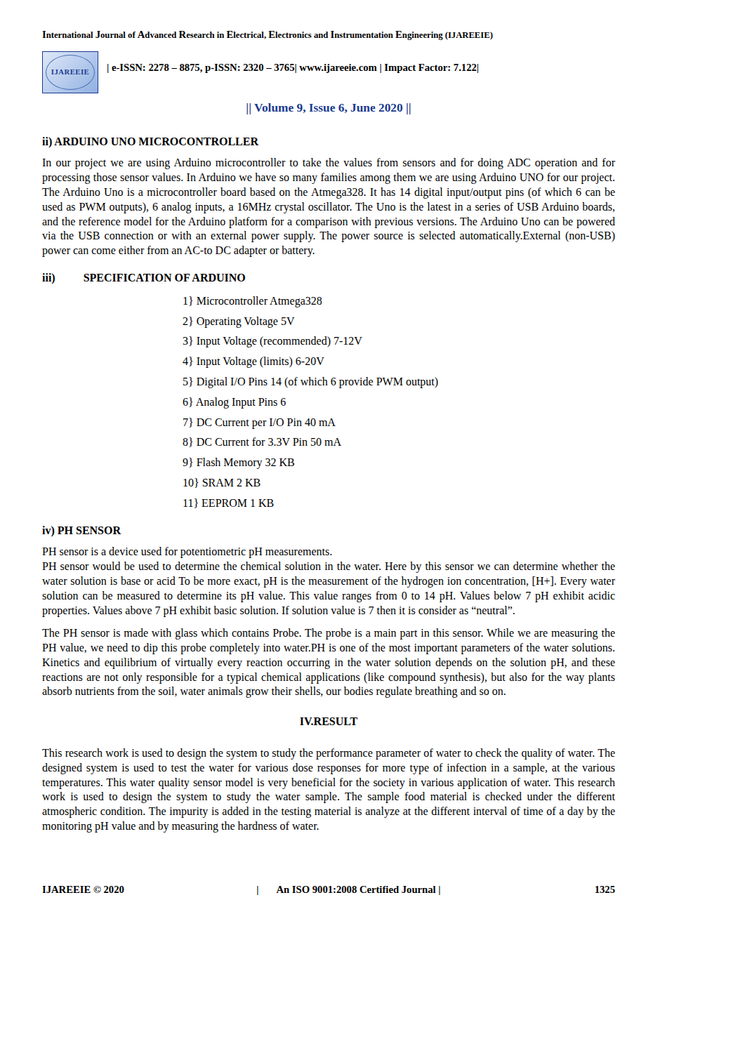International Journal of Advanced Research in Electrical, Electronics and Instrumentation Engineering (IJAREEIE)
| e-ISSN: 2278 – 8875, p-ISSN: 2320 – 3765| www.ijareeie.com | Impact Factor: 7.122|
|| Volume 9, Issue 6, June 2020 ||
ii) ARDUINO UNO MICROCONTROLLER
In our project we are using Arduino microcontroller to take the values from sensors and for doing ADC operation and for processing those sensor values. In Arduino we have so many families among them we are using Arduino UNO for our project. The Arduino Uno is a microcontroller board based on the Atmega328. It has 14 digital input/output pins (of which 6 can be used as PWM outputs), 6 analog inputs, a 16MHz crystal oscillator. The Uno is the latest in a series of USB Arduino boards, and the reference model for the Arduino platform for a comparison with previous versions. The Arduino Uno can be powered via the USB connection or with an external power supply. The power source is selected automatically.External (non-USB) power can come either from an AC-to DC adapter or battery.
iii) SPECIFICATION OF ARDUINO
1} Microcontroller Atmega328
2} Operating Voltage 5V
3} Input Voltage (recommended) 7-12V
4} Input Voltage (limits) 6-20V
5} Digital I/O Pins 14 (of which 6 provide PWM output)
6} Analog Input Pins 6
7} DC Current per I/O Pin 40 mA
8} DC Current for 3.3V Pin 50 mA
9} Flash Memory 32 KB
10} SRAM 2 KB
11} EEPROM 1 KB
iv) PH SENSOR
PH sensor is a device used for potentiometric pH measurements.
PH sensor would be used to determine the chemical solution in the water. Here by this sensor we can determine whether the water solution is base or acid To be more exact, pH is the measurement of the hydrogen ion concentration, [H+]. Every water solution can be measured to determine its pH value. This value ranges from 0 to 14 pH. Values below 7 pH exhibit acidic properties. Values above 7 pH exhibit basic solution. If solution value is 7 then it is consider as “neutral”.
The PH sensor is made with glass which contains Probe. The probe is a main part in this sensor. While we are measuring the PH value, we need to dip this probe completely into water.PH is one of the most important parameters of the water solutions. Kinetics and equilibrium of virtually every reaction occurring in the water solution depends on the solution pH, and these reactions are not only responsible for a typical chemical applications (like compound synthesis), but also for the way plants absorb nutrients from the soil, water animals grow their shells, our bodies regulate breathing and so on.
IV.RESULT
This research work is used to design the system to study the performance parameter of water to check the quality of water. The designed system is used to test the water for various dose responses for more type of infection in a sample, at the various temperatures. This water quality sensor model is very beneficial for the society in various application of water. This research work is used to design the system to study the water sample. The sample food material is checked under the different atmospheric condition. The impurity is added in the testing material is analyze at the different interval of time of a day by the monitoring pH value and by measuring the hardness of water.
IJAREEIE © 2020 | An ISO 9001:2008 Certified Journal | 1325